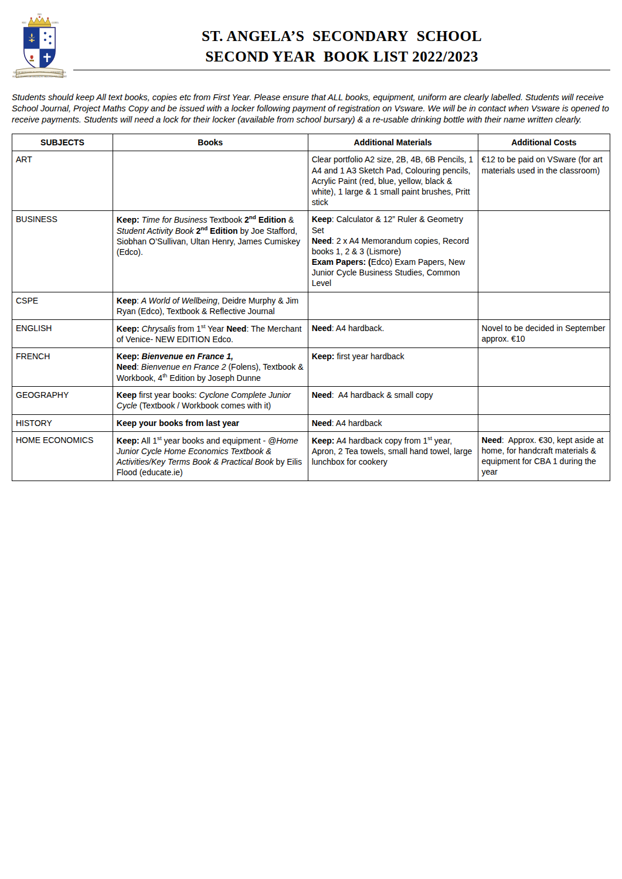QUASI SIGILLUM IN PERPETUAS AETERNITATES SUI AD JUSTITIAM ERUDIUNT MULTOS FULGEBUNT DEO SOLI GLORIA
ST. ANGELA’S SECONDARY SCHOOL
SECOND YEAR BOOK LIST 2022/2023
Students should keep All text books, copies etc from First Year. Please ensure that ALL books, equipment, uniform are clearly labelled. Students will receive School Journal, Project Maths Copy and be issued with a locker following payment of registration on Vsware. We will be in contact when Vsware is opened to receive payments. Students will need a lock for their locker (available from school bursary) & a re-usable drinking bottle with their name written clearly.
| SUBJECTS | Books | Additional Materials | Additional Costs |
| --- | --- | --- | --- |
| ART | | Clear portfolio A2 size, 2B, 4B, 6B Pencils, 1 A4 and 1 A3 Sketch Pad, Colouring pencils, Acrylic Paint (red, blue, yellow, black & white), 1 large & 1 small paint brushes, Pritt stick | €12 to be paid on VSware (for art materials used in the classroom) |
| BUSINESS | Keep: Time for Business Textbook 2 nd Edition & Student Activity Book 2 nd Edition by Joe Stafford, Siobhan O’Sullivan, Ultan Henry, James Cumiskey (Edco). | Keep : Calculator & 12” Ruler & Geometry Set Need : 2 x A4 Memorandum copies, Record books 1, 2 & 3 (Lismore) Exam Papers: ( Edco) Exam Papers, New Junior Cycle Business Studies, Common Level | |
| CSPE | Keep : A World of Wellbeing , Deidre Murphy & Jim Ryan (Edco), Textbook & Reflective Journal | | |
| ENGLISH | Keep: Chrysalis from 1 st Year Need : The Merchant of Venice- NEW EDITION Edco. | Need : A4 hardback. | Novel to be decided in September approx. €10 |
| FRENCH | Keep: Bienvenue en France 1, Need : Bienvenue en France 2 (Folens), Textbook & Workbook, 4 th Edition by Joseph Dunne | Keep: first year hardback | |
| GEOGRAPHY | Keep first year books: Cyclone Complete Junior Cycle (Textbook / Workbook comes with it) | Need : A4 hardback & small copy | |
| HISTORY | Keep your books from last year | Need : A4 hardback | |
| HOME ECONOMICS | Keep: All 1 st year books and equipment - @Home Junior Cycle Home Economics Textbook & Activities/Key Terms Book & Practical Book by Eilis Flood (educate.ie) | Keep: A4 hardback copy from 1 st year, Apron, 2 Tea towels, small hand towel, large lunchbox for cookery | Need : Approx. €30, kept aside at home, for handcraft materials & equipment for CBA 1 during the year |